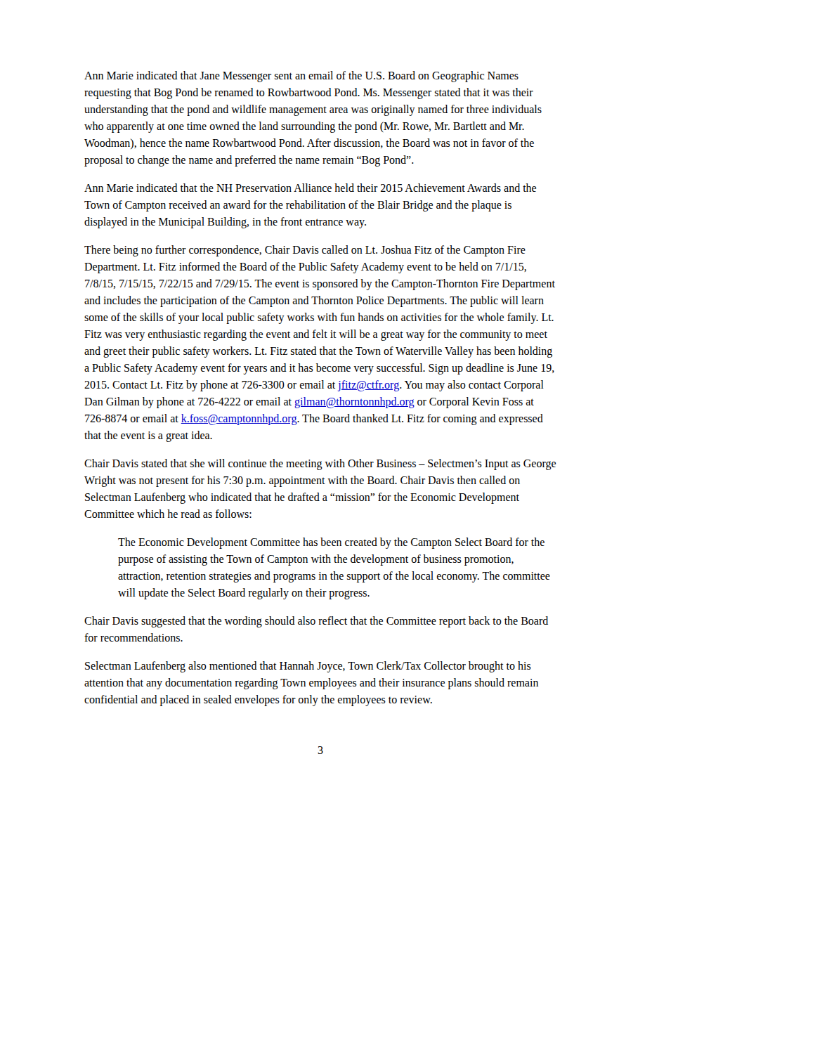Ann Marie indicated that Jane Messenger sent an email of the U.S. Board on Geographic Names requesting that Bog Pond be renamed to Rowbartwood Pond. Ms. Messenger stated that it was their understanding that the pond and wildlife management area was originally named for three individuals who apparently at one time owned the land surrounding the pond (Mr. Rowe, Mr. Bartlett and Mr. Woodman), hence the name Rowbartwood Pond. After discussion, the Board was not in favor of the proposal to change the name and preferred the name remain “Bog Pond”.
Ann Marie indicated that the NH Preservation Alliance held their 2015 Achievement Awards and the Town of Campton received an award for the rehabilitation of the Blair Bridge and the plaque is displayed in the Municipal Building, in the front entrance way.
There being no further correspondence, Chair Davis called on Lt. Joshua Fitz of the Campton Fire Department. Lt. Fitz informed the Board of the Public Safety Academy event to be held on 7/1/15, 7/8/15, 7/15/15, 7/22/15 and 7/29/15. The event is sponsored by the Campton-Thornton Fire Department and includes the participation of the Campton and Thornton Police Departments. The public will learn some of the skills of your local public safety works with fun hands on activities for the whole family. Lt. Fitz was very enthusiastic regarding the event and felt it will be a great way for the community to meet and greet their public safety workers. Lt. Fitz stated that the Town of Waterville Valley has been holding a Public Safety Academy event for years and it has become very successful. Sign up deadline is June 19, 2015. Contact Lt. Fitz by phone at 726-3300 or email at jfitz@ctfr.org. You may also contact Corporal Dan Gilman by phone at 726-4222 or email at gilman@thorntonnhpd.org or Corporal Kevin Foss at 726-8874 or email at k.foss@camptonnhpd.org. The Board thanked Lt. Fitz for coming and expressed that the event is a great idea.
Chair Davis stated that she will continue the meeting with Other Business – Selectmen’s Input as George Wright was not present for his 7:30 p.m. appointment with the Board. Chair Davis then called on Selectman Laufenberg who indicated that he drafted a “mission” for the Economic Development Committee which he read as follows:
The Economic Development Committee has been created by the Campton Select Board for the purpose of assisting the Town of Campton with the development of business promotion, attraction, retention strategies and programs in the support of the local economy. The committee will update the Select Board regularly on their progress.
Chair Davis suggested that the wording should also reflect that the Committee report back to the Board for recommendations.
Selectman Laufenberg also mentioned that Hannah Joyce, Town Clerk/Tax Collector brought to his attention that any documentation regarding Town employees and their insurance plans should remain confidential and placed in sealed envelopes for only the employees to review.
3